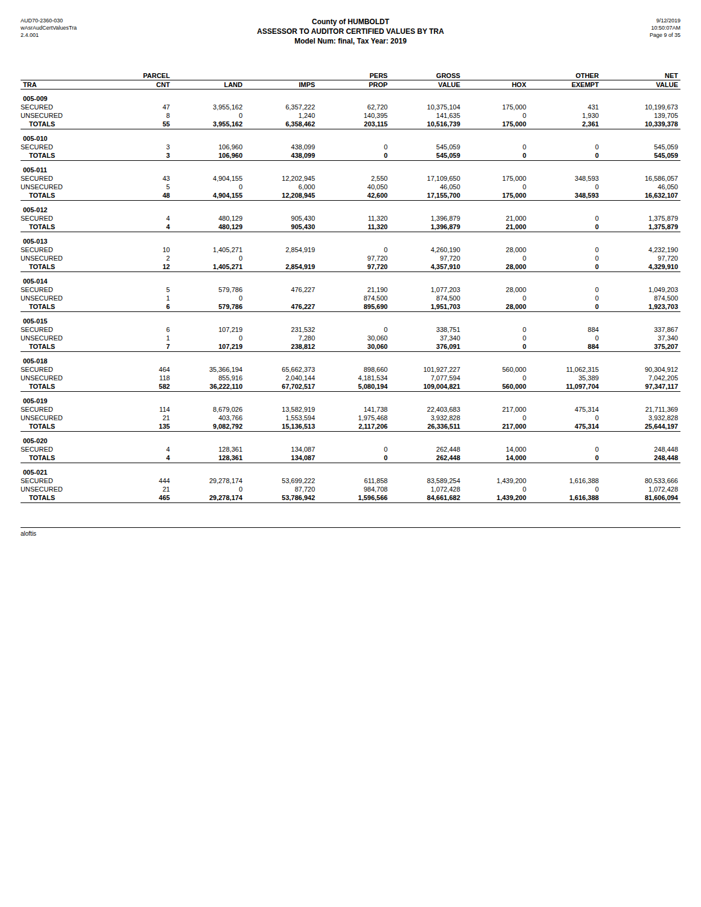AUD70-2360-030
wAsrAudCertValuesTra
2.4.001
9/12/2019
10:50:07AM
Page 9 of 35
County of HUMBOLDT
ASSESSOR TO AUDITOR CERTIFIED VALUES BY TRA
Model Num: final, Tax Year: 2019
| | PARCEL | | | PERS | GROSS | | OTHER | NET |
| --- | --- | --- | --- | --- | --- | --- | --- | --- |
| TRA | CNT | LAND | IMPS | PROP | VALUE | HOX | EXEMPT | VALUE |
| 005-009 |
| SECURED | 47 | 3,955,162 | 6,357,222 | 62,720 | 10,375,104 | 175,000 | 431 | 10,199,673 |
| UNSECURED | 8 | 0 | 1,240 | 140,395 | 141,635 | 0 | 1,930 | 139,705 |
| TOTALS | 55 | 3,955,162 | 6,358,462 | 203,115 | 10,516,739 | 175,000 | 2,361 | 10,339,378 |
| 005-010 |
| SECURED | 3 | 106,960 | 438,099 | 0 | 545,059 | 0 | 0 | 545,059 |
| TOTALS | 3 | 106,960 | 438,099 | 0 | 545,059 | 0 | 0 | 545,059 |
| 005-011 |
| SECURED | 43 | 4,904,155 | 12,202,945 | 2,550 | 17,109,650 | 175,000 | 348,593 | 16,586,057 |
| UNSECURED | 5 | 0 | 6,000 | 40,050 | 46,050 | 0 | 0 | 46,050 |
| TOTALS | 48 | 4,904,155 | 12,208,945 | 42,600 | 17,155,700 | 175,000 | 348,593 | 16,632,107 |
| 005-012 |
| SECURED | 4 | 480,129 | 905,430 | 11,320 | 1,396,879 | 21,000 | 0 | 1,375,879 |
| TOTALS | 4 | 480,129 | 905,430 | 11,320 | 1,396,879 | 21,000 | 0 | 1,375,879 |
| 005-013 |
| SECURED | 10 | 1,405,271 | 2,854,919 | 0 | 4,260,190 | 28,000 | 0 | 4,232,190 |
| UNSECURED | 2 | 0 | | 97,720 | 97,720 | 0 | 0 | 97,720 |
| TOTALS | 12 | 1,405,271 | 2,854,919 | 97,720 | 4,357,910 | 28,000 | 0 | 4,329,910 |
| 005-014 |
| SECURED | 5 | 579,786 | 476,227 | 21,190 | 1,077,203 | 28,000 | 0 | 1,049,203 |
| UNSECURED | 1 | 0 | | 874,500 | 874,500 | 0 | 0 | 874,500 |
| TOTALS | 6 | 579,786 | 476,227 | 895,690 | 1,951,703 | 28,000 | 0 | 1,923,703 |
| 005-015 |
| SECURED | 6 | 107,219 | 231,532 | 0 | 338,751 | 0 | 884 | 337,867 |
| UNSECURED | 1 | 0 | 7,280 | 30,060 | 37,340 | 0 | 0 | 37,340 |
| TOTALS | 7 | 107,219 | 238,812 | 30,060 | 376,091 | 0 | 884 | 375,207 |
| 005-018 |
| SECURED | 464 | 35,366,194 | 65,662,373 | 898,660 | 101,927,227 | 560,000 | 11,062,315 | 90,304,912 |
| UNSECURED | 118 | 855,916 | 2,040,144 | 4,181,534 | 7,077,594 | 0 | 35,389 | 7,042,205 |
| TOTALS | 582 | 36,222,110 | 67,702,517 | 5,080,194 | 109,004,821 | 560,000 | 11,097,704 | 97,347,117 |
| 005-019 |
| SECURED | 114 | 8,679,026 | 13,582,919 | 141,738 | 22,403,683 | 217,000 | 475,314 | 21,711,369 |
| UNSECURED | 21 | 403,766 | 1,553,594 | 1,975,468 | 3,932,828 | 0 | 0 | 3,932,828 |
| TOTALS | 135 | 9,082,792 | 15,136,513 | 2,117,206 | 26,336,511 | 217,000 | 475,314 | 25,644,197 |
| 005-020 |
| SECURED | 4 | 128,361 | 134,087 | 0 | 262,448 | 14,000 | 0 | 248,448 |
| TOTALS | 4 | 128,361 | 134,087 | 0 | 262,448 | 14,000 | 0 | 248,448 |
| 005-021 |
| SECURED | 444 | 29,278,174 | 53,699,222 | 611,858 | 83,589,254 | 1,439,200 | 1,616,388 | 80,533,666 |
| UNSECURED | 21 | 0 | 87,720 | 984,708 | 1,072,428 | 0 | 0 | 1,072,428 |
| TOTALS | 465 | 29,278,174 | 53,786,942 | 1,596,566 | 84,661,682 | 1,439,200 | 1,616,388 | 81,606,094 |
aloftis